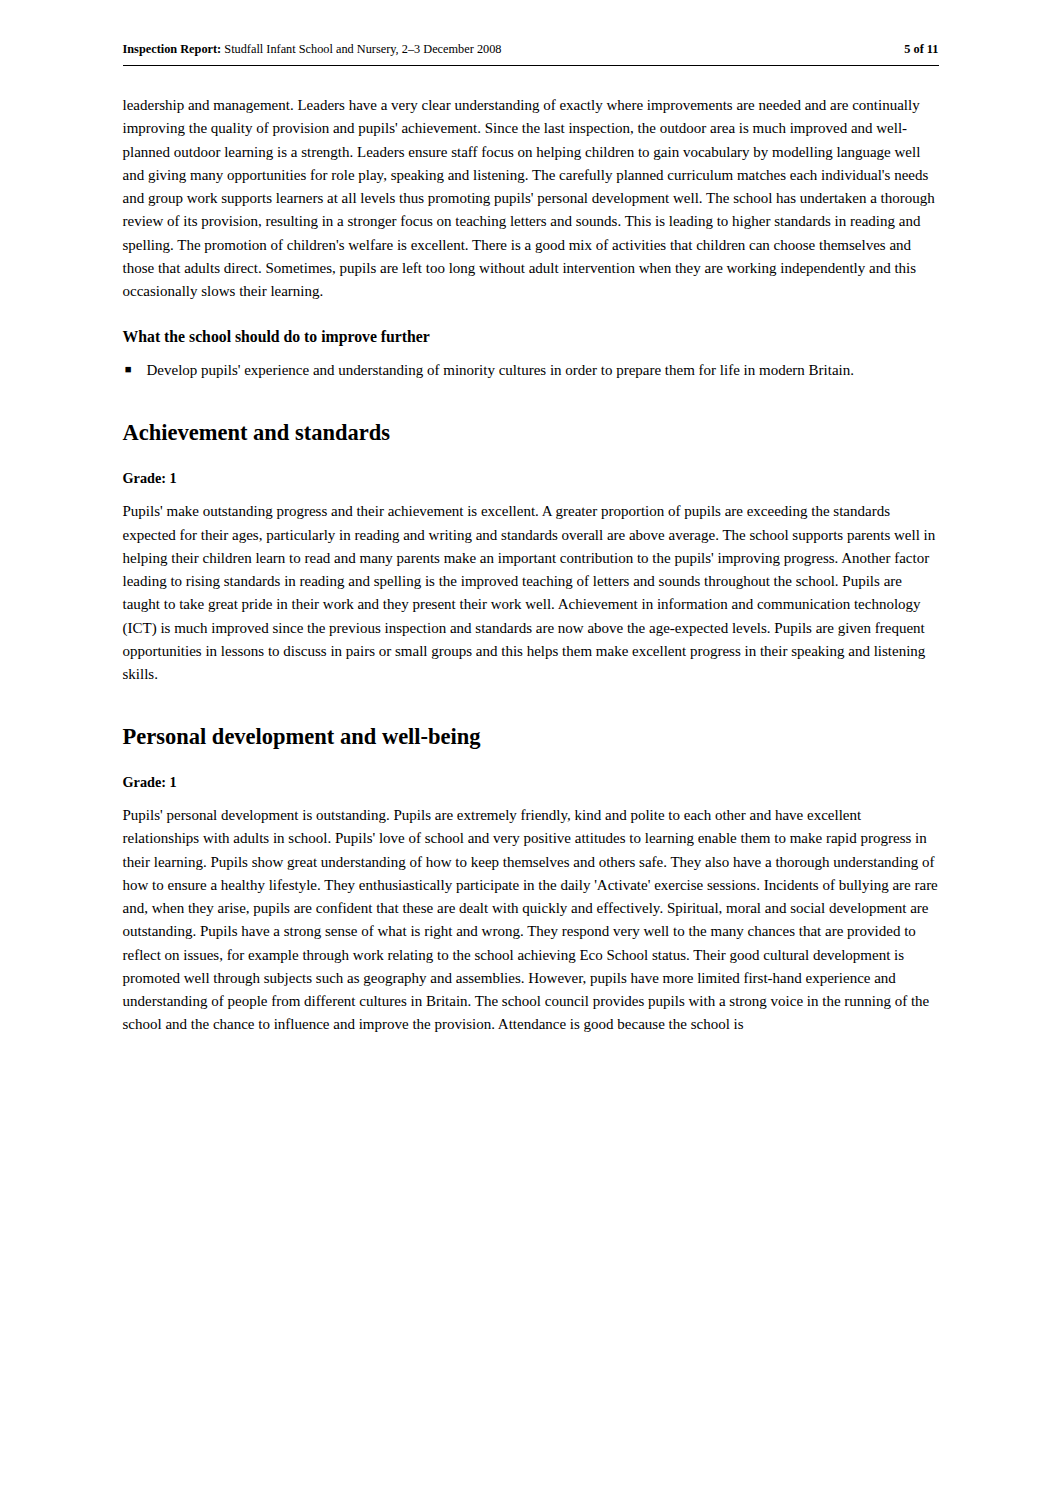Inspection Report: Studfall Infant School and Nursery, 2–3 December 2008
5 of 11
leadership and management. Leaders have a very clear understanding of exactly where improvements are needed and are continually improving the quality of provision and pupils' achievement. Since the last inspection, the outdoor area is much improved and well-planned outdoor learning is a strength. Leaders ensure staff focus on helping children to gain vocabulary by modelling language well and giving many opportunities for role play, speaking and listening. The carefully planned curriculum matches each individual's needs and group work supports learners at all levels thus promoting pupils' personal development well. The school has undertaken a thorough review of its provision, resulting in a stronger focus on teaching letters and sounds. This is leading to higher standards in reading and spelling. The promotion of children's welfare is excellent. There is a good mix of activities that children can choose themselves and those that adults direct. Sometimes, pupils are left too long without adult intervention when they are working independently and this occasionally slows their learning.
What the school should do to improve further
Develop pupils' experience and understanding of minority cultures in order to prepare them for life in modern Britain.
Achievement and standards
Grade: 1
Pupils' make outstanding progress and their achievement is excellent. A greater proportion of pupils are exceeding the standards expected for their ages, particularly in reading and writing and standards overall are above average. The school supports parents well in helping their children learn to read and many parents make an important contribution to the pupils' improving progress. Another factor leading to rising standards in reading and spelling is the improved teaching of letters and sounds throughout the school. Pupils are taught to take great pride in their work and they present their work well. Achievement in information and communication technology (ICT) is much improved since the previous inspection and standards are now above the age-expected levels. Pupils are given frequent opportunities in lessons to discuss in pairs or small groups and this helps them make excellent progress in their speaking and listening skills.
Personal development and well-being
Grade: 1
Pupils' personal development is outstanding. Pupils are extremely friendly, kind and polite to each other and have excellent relationships with adults in school. Pupils' love of school and very positive attitudes to learning enable them to make rapid progress in their learning. Pupils show great understanding of how to keep themselves and others safe. They also have a thorough understanding of how to ensure a healthy lifestyle. They enthusiastically participate in the daily 'Activate' exercise sessions. Incidents of bullying are rare and, when they arise, pupils are confident that these are dealt with quickly and effectively. Spiritual, moral and social development are outstanding. Pupils have a strong sense of what is right and wrong. They respond very well to the many chances that are provided to reflect on issues, for example through work relating to the school achieving Eco School status. Their good cultural development is promoted well through subjects such as geography and assemblies. However, pupils have more limited first-hand experience and understanding of people from different cultures in Britain. The school council provides pupils with a strong voice in the running of the school and the chance to influence and improve the provision. Attendance is good because the school is